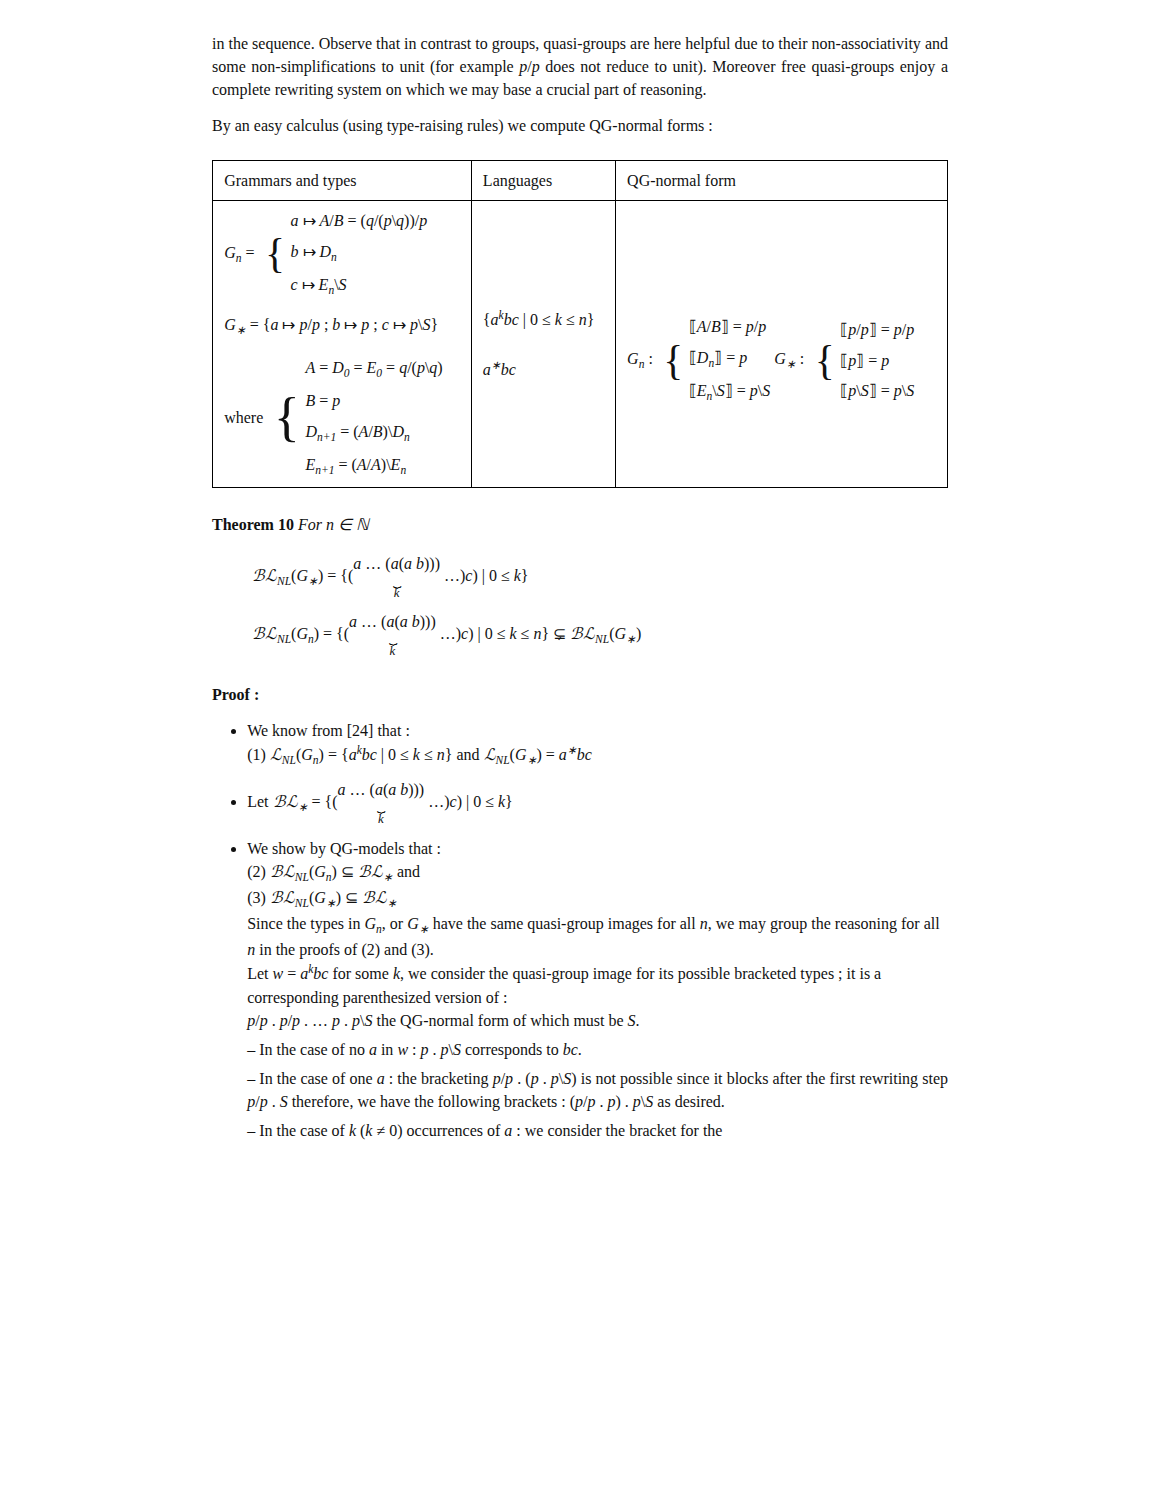in the sequence. Observe that in contrast to groups, quasi-groups are here helpful due to their non-associativity and some non-simplifications to unit (for example p/p does not reduce to unit). Moreover free quasi-groups enjoy a complete rewriting system on which we may base a crucial part of reasoning.
By an easy calculus (using type-raising rules) we compute QG-normal forms :
| Grammars and types | Languages | QG-normal form |
| --- | --- | --- |
| G n = { a ↦ A / B = ( q /( p \ q ))/ p b ↦ D n c ↦ E n \ S G ∗ = { a ↦ p / p ; b ↦ p ; c ↦ p \ S } where { A = D 0 = E 0 = q /( p \ q ) B = p D n+1 = ( A / B )\ D n E n+1 = ( A / A )\ E n | { a k bc / 0 ≤ k ≤ n } a ∗ bc | G n : { A / B = p / p D n = p E n \ S = p \ S G ∗ : { p / p = p / p p = p p \ S = p \ S |
Theorem 10 For n ∈ ℕ
ℬℒNL(G∗) = {(a … (a(a b)))⏟k …)c) | 0 ≤ k}
ℬℒNL(Gn) = {(a … (a(a b)))⏟k …)c) | 0 ≤ k ≤ n} ⊊ ℬℒNL(G∗)
Proof :
We know from [24] that :
(1) ℒNL(Gn) = {akbc | 0 ≤ k ≤ n} and ℒNL(G∗) = a∗bc
Let ℬℒ∗ = {(a … (a(a b)))⏟k …)c) | 0 ≤ k}
We show by QG-models that :
(2) ℬℒNL(Gn) ⊆ ℬℒ∗ and
(3) ℬℒNL(G∗) ⊆ ℬℒ∗
Since the types in Gn, or G∗ have the same quasi-group images for all n, we may group the reasoning for all n in the proofs of (2) and (3).
Let w = akbc for some k, we consider the quasi-group image for its possible bracketed types ; it is a corresponding parenthesized version of :
p/p . p/p . … p . p\S the QG-normal form of which must be S.
– In the case of no a in w : p . p\S corresponds to bc.
– In the case of one a : the bracketing p/p . (p . p\S) is not possible since it blocks after the first rewriting step p/p . S therefore, we have the following brackets : (p/p . p) . p\S as desired.
– In the case of k (k ≠ 0) occurrences of a : we consider the bracket for the